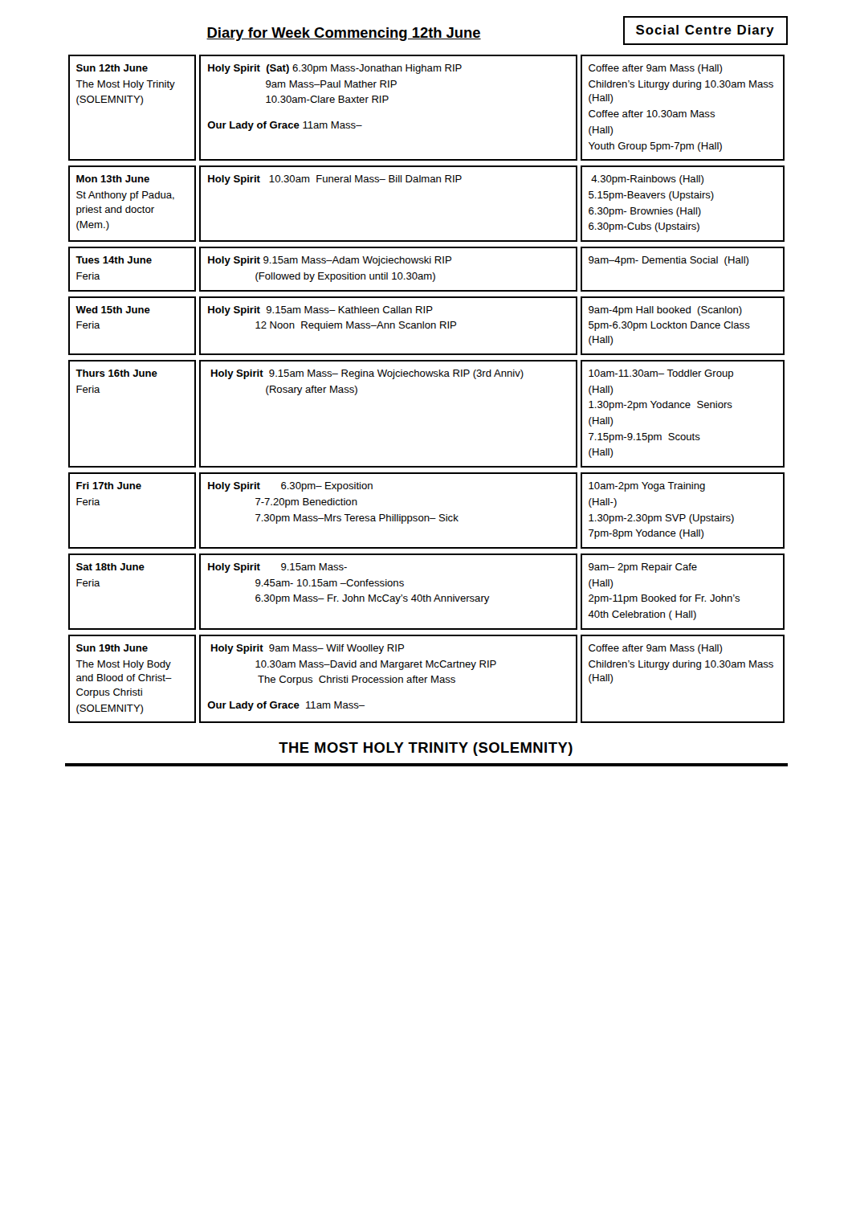Diary for Week Commencing 12th June
Social Centre Diary
| Sun 12th June The Most Holy Trinity (SOLEMNITY) | Holy Spirit (Sat) 6.30pm Mass-Jonathan Higham RIP 9am Mass–Paul Mather RIP 10.30am-Clare Baxter RIP Our Lady of Grace 11am Mass– | Coffee after 9am Mass (Hall) Children’s Liturgy during 10.30am Mass (Hall) Coffee after 10.30am Mass (Hall) Youth Group 5pm-7pm (Hall) |
| Mon 13th June St Anthony pf Padua, priest and doctor (Mem.) | Holy Spirit 10.30am Funeral Mass– Bill Dalman RIP | 4.30pm-Rainbows (Hall) 5.15pm-Beavers (Upstairs) 6.30pm- Brownies (Hall) 6.30pm-Cubs (Upstairs) |
| Tues 14th June Feria | Holy Spirit 9.15am Mass–Adam Wojciechowski RIP (Followed by Exposition until 10.30am) | 9am–4pm- Dementia Social (Hall) |
| Wed 15th June Feria | Holy Spirit 9.15am Mass– Kathleen Callan RIP 12 Noon Requiem Mass–Ann Scanlon RIP | 9am-4pm Hall booked (Scanlon) 5pm-6.30pm Lockton Dance Class (Hall) |
| Thurs 16th June Feria | Holy Spirit 9.15am Mass– Regina Wojciechowska RIP (3rd Anniv) (Rosary after Mass) | 10am-11.30am– Toddler Group (Hall) 1.30pm-2pm Yodance Seniors (Hall) 7.15pm-9.15pm Scouts (Hall) |
| Fri 17th June Feria | Holy Spirit 6.30pm– Exposition 7-7.20pm Benediction 7.30pm Mass–Mrs Teresa Phillippson– Sick | 10am-2pm Yoga Training (Hall-) 1.30pm-2.30pm SVP (Upstairs) 7pm-8pm Yodance (Hall) |
| Sat 18th June Feria | Holy Spirit 9.15am Mass- 9.45am- 10.15am –Confessions 6.30pm Mass– Fr. John McCay’s 40th Anniversary | 9am– 2pm Repair Cafe (Hall) 2pm-11pm Booked for Fr. John’s 40th Celebration ( Hall) |
| Sun 19th June The Most Holy Body and Blood of Christ– Corpus Christi (SOLEMNITY) | Holy Spirit 9am Mass– Wilf Woolley RIP 10.30am Mass–David and Margaret McCartney RIP The Corpus Christi Procession after Mass Our Lady of Grace 11am Mass– | Coffee after 9am Mass (Hall) Children’s Liturgy during 10.30am Mass (Hall) |
THE MOST HOLY TRINITY (SOLEMNITY)